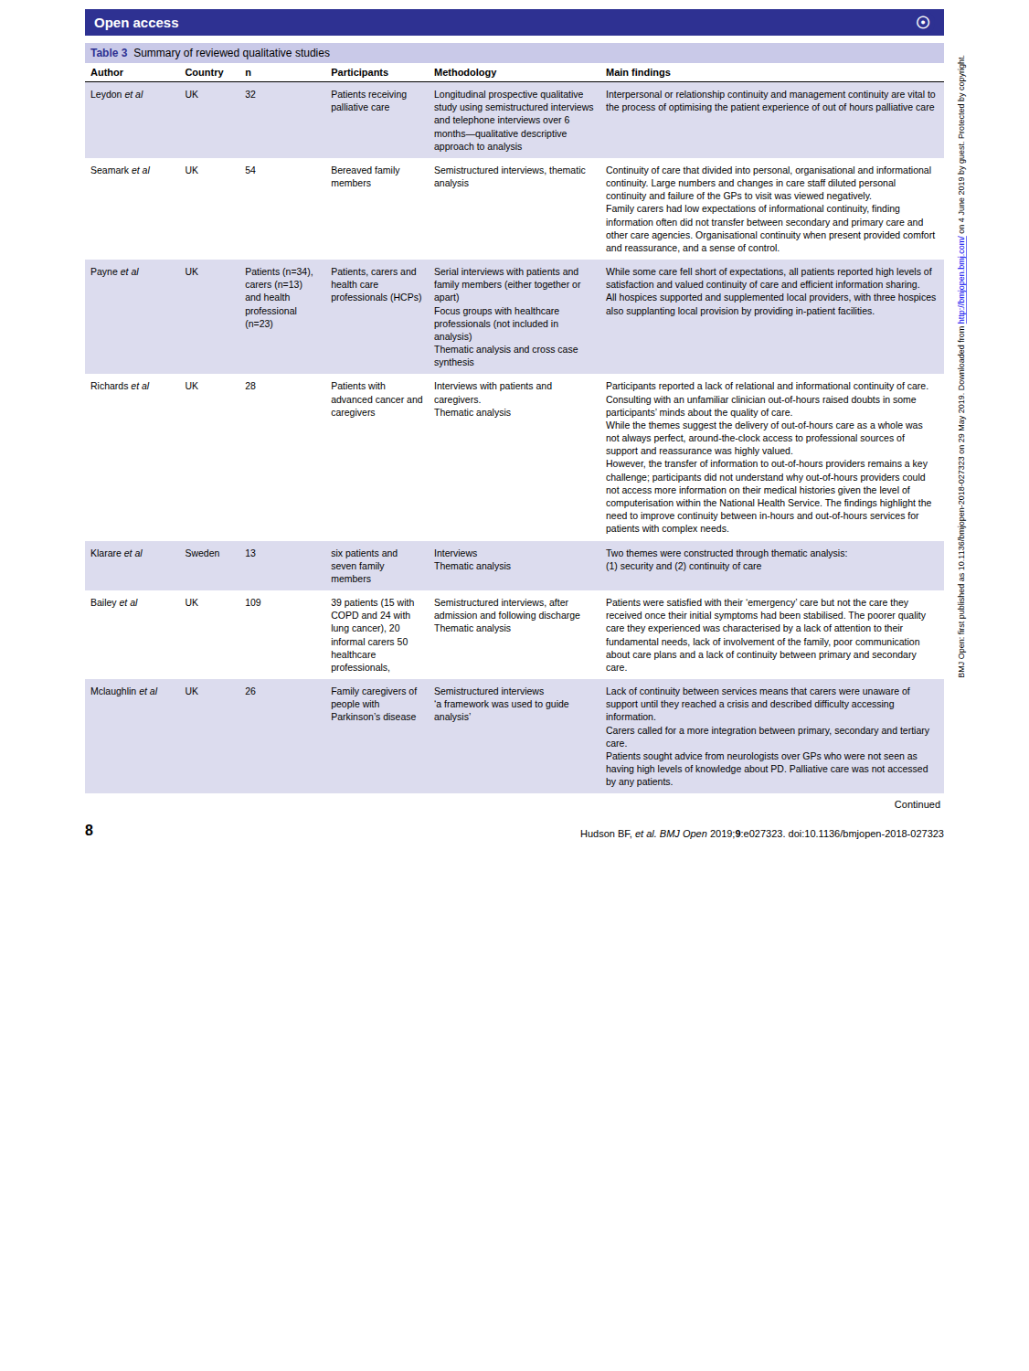Open access
☉
BMJ Open: first published as 10.1136/bmjopen-2018-027323 on 29 May 2019. Downloaded from http://bmjopen.bmj.com/ on 4 June 2019 by guest. Protected by copyright.
Table 3 Summary of reviewed qualitative studies
| Author | Country | n | Participants | Methodology | Main findings |
| --- | --- | --- | --- | --- | --- |
| Leydon et al | UK | 32 | Patients receiving palliative care | Longitudinal prospective qualitative study using semistructured interviews and telephone interviews over 6 months—qualitative descriptive approach to analysis | Interpersonal or relationship continuity and management continuity are vital to the process of optimising the patient experience of out of hours palliative care |
| Seamark et al | UK | 54 | Bereaved family members | Semistructured interviews, thematic analysis | Continuity of care that divided into personal, organisational and informational continuity. Large numbers and changes in care staff diluted personal continuity and failure of the GPs to visit was viewed negatively. Family carers had low expectations of informational continuity, finding information often did not transfer between secondary and primary care and other care agencies. Organisational continuity when present provided comfort and reassurance, and a sense of control. |
| Payne et al | UK | Patients (n=34), carers (n=13) and health professional (n=23) | Patients, carers and health care professionals (HCPs) | Serial interviews with patients and family members (either together or apart) Focus groups with healthcare professionals (not included in analysis) Thematic analysis and cross case synthesis | While some care fell short of expectations, all patients reported high levels of satisfaction and valued continuity of care and efficient information sharing. All hospices supported and supplemented local providers, with three hospices also supplanting local provision by providing in-patient facilities. |
| Richards et al | UK | 28 | Patients with advanced cancer and caregivers | Interviews with patients and caregivers. Thematic analysis | Participants reported a lack of relational and informational continuity of care. Consulting with an unfamiliar clinician out-of-hours raised doubts in some participants’ minds about the quality of care. While the themes suggest the delivery of out-of-hours care as a whole was not always perfect, around-the-clock access to professional sources of support and reassurance was highly valued. However, the transfer of information to out-of-hours providers remains a key challenge; participants did not understand why out-of-hours providers could not access more information on their medical histories given the level of computerisation within the National Health Service. The findings highlight the need to improve continuity between in-hours and out-of-hours services for patients with complex needs. |
| Klarare et al | Sweden | 13 | six patients and seven family members | Interviews Thematic analysis | Two themes were constructed through thematic analysis: (1) security and (2) continuity of care |
| Bailey et al | UK | 109 | 39 patients (15 with COPD and 24 with lung cancer), 20 informal carers 50 healthcare professionals, | Semistructured interviews, after admission and following discharge Thematic analysis | Patients were satisfied with their ‘emergency’ care but not the care they received once their initial symptoms had been stabilised. The poorer quality care they experienced was characterised by a lack of attention to their fundamental needs, lack of involvement of the family, poor communication about care plans and a lack of continuity between primary and secondary care. |
| Mclaughlin et al | UK | 26 | Family caregivers of people with Parkinson’s disease | Semistructured interviews ‘a framework was used to guide analysis’ | Lack of continuity between services means that carers were unaware of support until they reached a crisis and described difficulty accessing information. Carers called for a more integration between primary, secondary and tertiary care. Patients sought advice from neurologists over GPs who were not seen as having high levels of knowledge about PD. Palliative care was not accessed by any patients. |
Continued
8
Hudson BF, et al. BMJ Open 2019;9:e027323. doi:10.1136/bmjopen-2018-027323